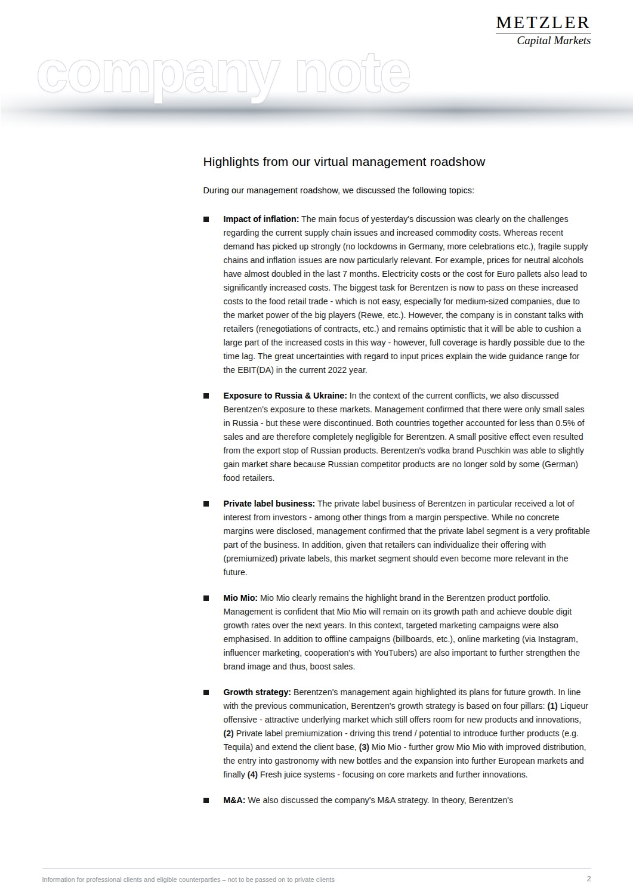METZLER
Capital Markets
company note
Highlights from our virtual management roadshow
During our management roadshow, we discussed the following topics:
Impact of inflation: The main focus of yesterday's discussion was clearly on the challenges regarding the current supply chain issues and increased commodity costs. Whereas recent demand has picked up strongly (no lockdowns in Germany, more celebrations etc.), fragile supply chains and inflation issues are now particularly relevant. For example, prices for neutral alcohols have almost doubled in the last 7 months. Electricity costs or the cost for Euro pallets also lead to significantly increased costs. The biggest task for Berentzen is now to pass on these increased costs to the food retail trade - which is not easy, especially for medium-sized companies, due to the market power of the big players (Rewe, etc.). However, the company is in constant talks with retailers (renegotiations of contracts, etc.) and remains optimistic that it will be able to cushion a large part of the increased costs in this way - however, full coverage is hardly possible due to the time lag. The great uncertainties with regard to input prices explain the wide guidance range for the EBIT(DA) in the current 2022 year.
Exposure to Russia & Ukraine: In the context of the current conflicts, we also discussed Berentzen's exposure to these markets. Management confirmed that there were only small sales in Russia - but these were discontinued. Both countries together accounted for less than 0.5% of sales and are therefore completely negligible for Berentzen. A small positive effect even resulted from the export stop of Russian products. Berentzen's vodka brand Puschkin was able to slightly gain market share because Russian competitor products are no longer sold by some (German) food retailers.
Private label business: The private label business of Berentzen in particular received a lot of interest from investors - among other things from a margin perspective. While no concrete margins were disclosed, management confirmed that the private label segment is a very profitable part of the business. In addition, given that retailers can individualize their offering with (premiumized) private labels, this market segment should even become more relevant in the future.
Mio Mio: Mio Mio clearly remains the highlight brand in the Berentzen product portfolio. Management is confident that Mio Mio will remain on its growth path and achieve double digit growth rates over the next years. In this context, targeted marketing campaigns were also emphasised. In addition to offline campaigns (billboards, etc.), online marketing (via Instagram, influencer marketing, cooperation's with YouTubers) are also important to further strengthen the brand image and thus, boost sales.
Growth strategy: Berentzen's management again highlighted its plans for future growth. In line with the previous communication, Berentzen's growth strategy is based on four pillars: (1) Liqueur offensive - attractive underlying market which still offers room for new products and innovations, (2) Private label premiumization - driving this trend / potential to introduce further products (e.g. Tequila) and extend the client base, (3) Mio Mio - further grow Mio Mio with improved distribution, the entry into gastronomy with new bottles and the expansion into further European markets and finally (4) Fresh juice systems - focusing on core markets and further innovations.
M&A: We also discussed the company's M&A strategy. In theory, Berentzen's
Information for professional clients and eligible counterparties – not to be passed on to private clients 2